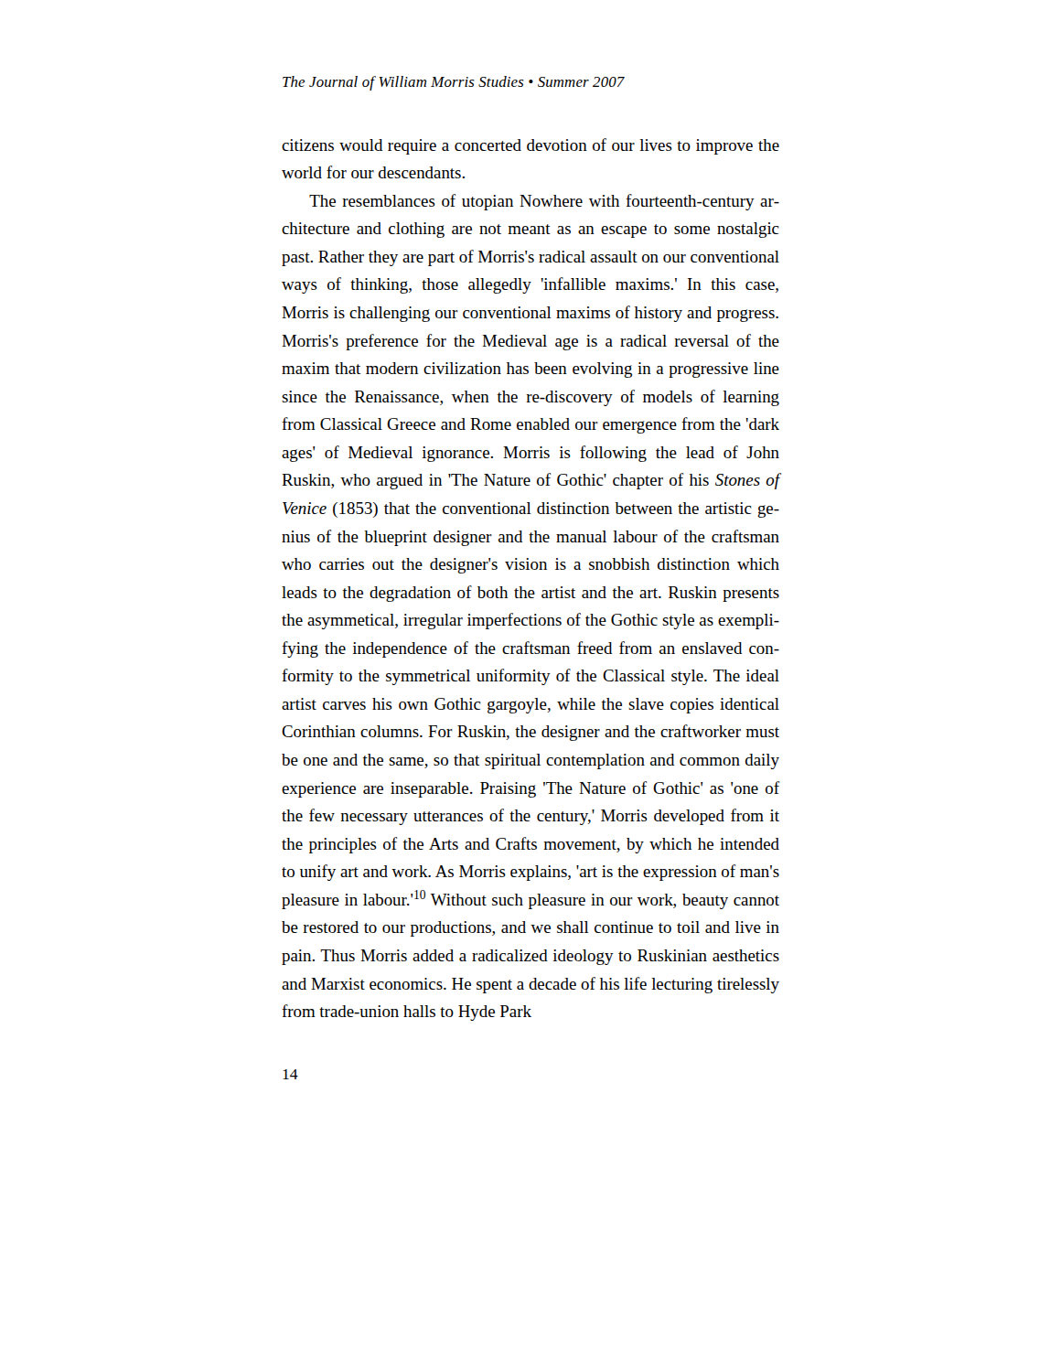The Journal of William Morris Studies • Summer 2007
citizens would require a concerted devotion of our lives to improve the world for our descendants.
The resemblances of utopian Nowhere with fourteenth-century architecture and clothing are not meant as an escape to some nostalgic past. Rather they are part of Morris's radical assault on our conventional ways of thinking, those allegedly 'infallible maxims.' In this case, Morris is challenging our conventional maxims of history and progress. Morris's preference for the Medieval age is a radical reversal of the maxim that modern civilization has been evolving in a progressive line since the Renaissance, when the re-discovery of models of learning from Classical Greece and Rome enabled our emergence from the 'dark ages' of Medieval ignorance. Morris is following the lead of John Ruskin, who argued in 'The Nature of Gothic' chapter of his Stones of Venice (1853) that the conventional distinction between the artistic genius of the blueprint designer and the manual labour of the craftsman who carries out the designer's vision is a snobbish distinction which leads to the degradation of both the artist and the art. Ruskin presents the asymmetical, irregular imperfections of the Gothic style as exemplifying the independence of the craftsman freed from an enslaved conformity to the symmetrical uniformity of the Classical style. The ideal artist carves his own Gothic gargoyle, while the slave copies identical Corinthian columns. For Ruskin, the designer and the craftworker must be one and the same, so that spiritual contemplation and common daily experience are inseparable. Praising 'The Nature of Gothic' as 'one of the few necessary utterances of the century,' Morris developed from it the principles of the Arts and Crafts movement, by which he intended to unify art and work. As Morris explains, 'art is the expression of man's pleasure in labour.'10 Without such pleasure in our work, beauty cannot be restored to our productions, and we shall continue to toil and live in pain. Thus Morris added a radicalized ideology to Ruskinian aesthetics and Marxist economics. He spent a decade of his life lecturing tirelessly from trade-union halls to Hyde Park
14